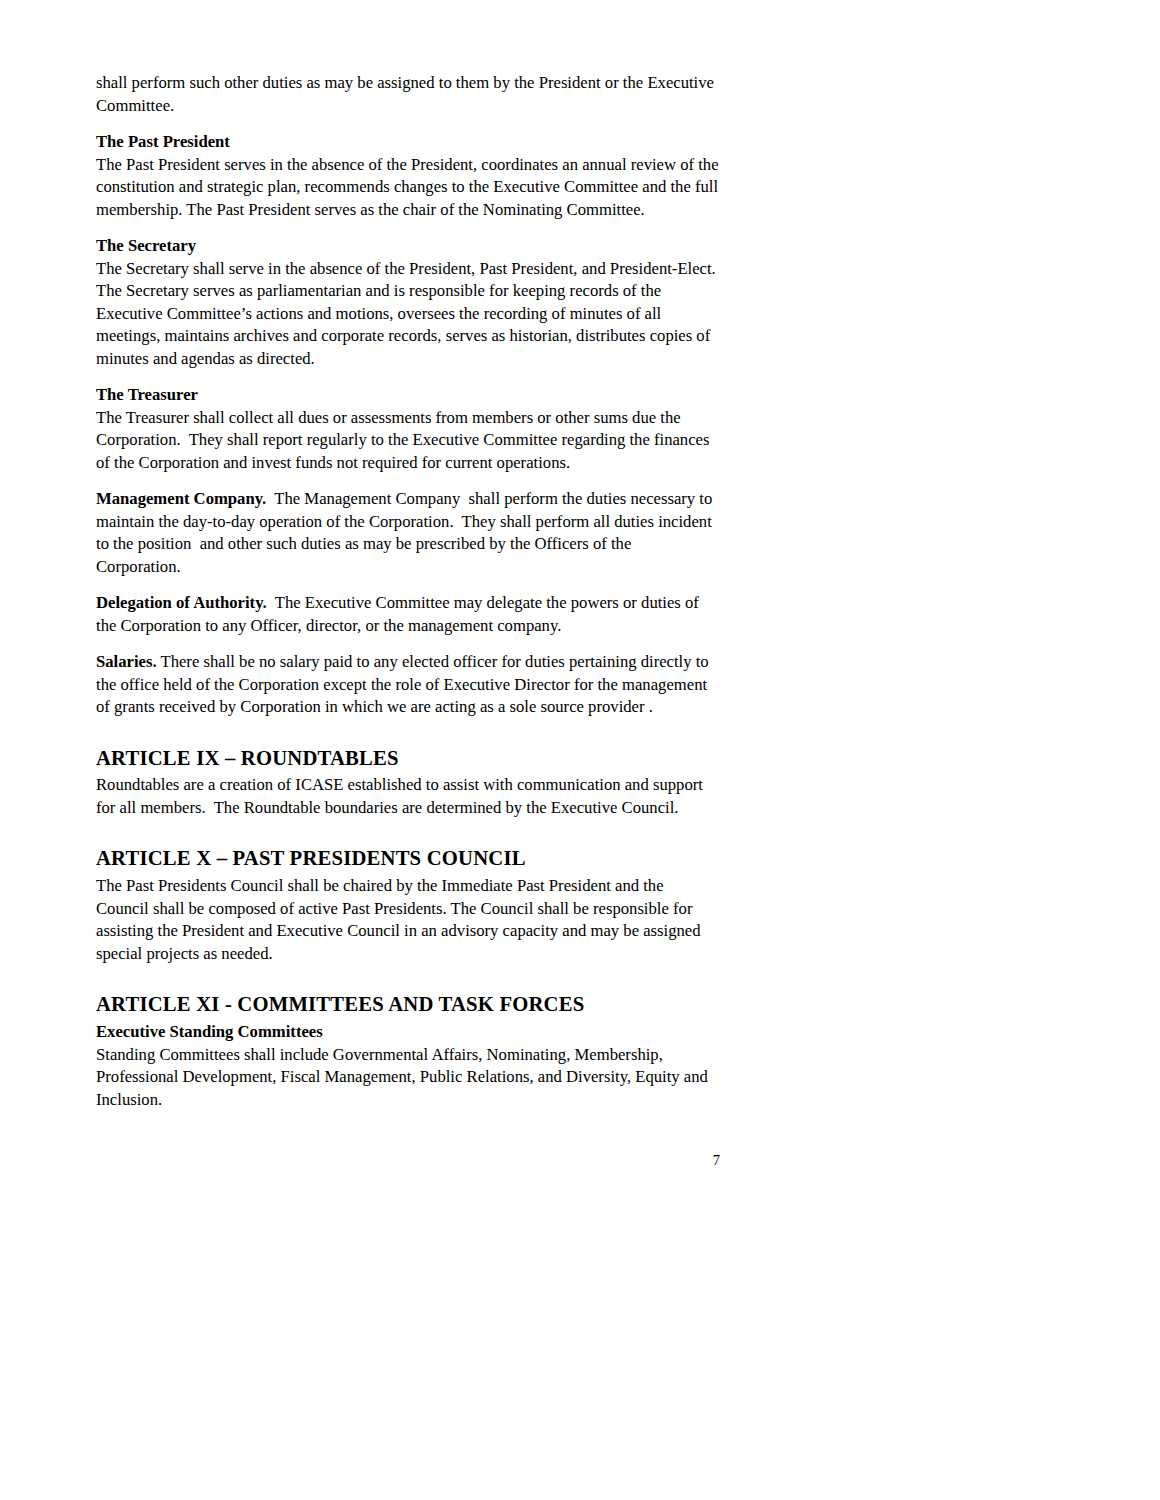shall perform such other duties as may be assigned to them by the President or the Executive Committee.
The Past President
The Past President serves in the absence of the President, coordinates an annual review of the constitution and strategic plan, recommends changes to the Executive Committee and the full membership. The Past President serves as the chair of the Nominating Committee.
The Secretary
The Secretary shall serve in the absence of the President, Past President, and President-Elect. The Secretary serves as parliamentarian and is responsible for keeping records of the Executive Committee’s actions and motions, oversees the recording of minutes of all meetings, maintains archives and corporate records, serves as historian, distributes copies of minutes and agendas as directed.
The Treasurer
The Treasurer shall collect all dues or assessments from members or other sums due the Corporation. They shall report regularly to the Executive Committee regarding the finances of the Corporation and invest funds not required for current operations.
Management Company. The Management Company shall perform the duties necessary to maintain the day-to-day operation of the Corporation. They shall perform all duties incident to the position and other such duties as may be prescribed by the Officers of the Corporation.
Delegation of Authority. The Executive Committee may delegate the powers or duties of the Corporation to any Officer, director, or the management company.
Salaries. There shall be no salary paid to any elected officer for duties pertaining directly to the office held of the Corporation except the role of Executive Director for the management of grants received by Corporation in which we are acting as a sole source provider .
ARTICLE IX – ROUNDTABLES
Roundtables are a creation of ICASE established to assist with communication and support for all members. The Roundtable boundaries are determined by the Executive Council.
ARTICLE X – PAST PRESIDENTS COUNCIL
The Past Presidents Council shall be chaired by the Immediate Past President and the Council shall be composed of active Past Presidents. The Council shall be responsible for assisting the President and Executive Council in an advisory capacity and may be assigned special projects as needed.
ARTICLE XI - COMMITTEES AND TASK FORCES
Executive Standing Committees
Standing Committees shall include Governmental Affairs, Nominating, Membership, Professional Development, Fiscal Management, Public Relations, and Diversity, Equity and Inclusion.
7